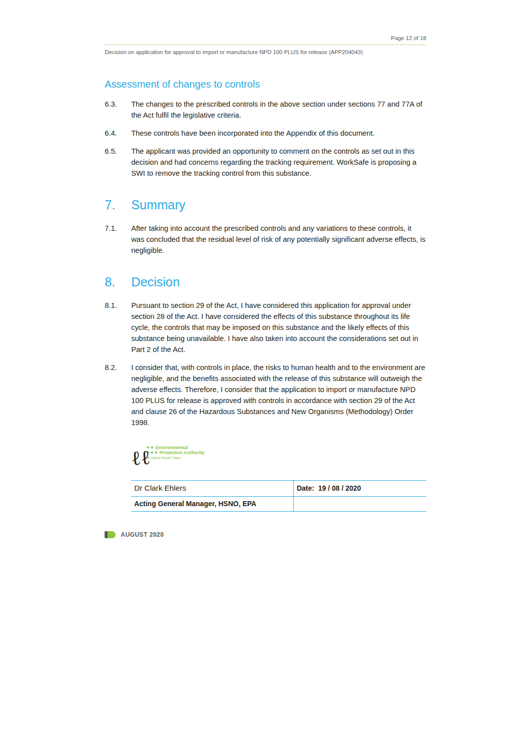Page 12 of 18
Decision on application for approval to import or manufacture NPD 100 PLUS for release (APP204043)
Assessment of changes to controls
6.3.
The changes to the prescribed controls in the above section under sections 77 and 77A of the Act fulfil the legislative criteria.
6.4.
These controls have been incorporated into the Appendix of this document.
6.5.
The applicant was provided an opportunity to comment on the controls as set out in this decision and had concerns regarding the tracking requirement. WorkSafe is proposing a SWI to remove the tracking control from this substance.
7. Summary
7.1.
After taking into account the prescribed controls and any variations to these controls, it was concluded that the residual level of risk of any potentially significant adverse effects, is negligible.
8. Decision
8.1.
Pursuant to section 29 of the Act, I have considered this application for approval under section 28 of the Act. I have considered the effects of this substance throughout its life cycle, the controls that may be imposed on this substance and the likely effects of this substance being unavailable. I have also taken into account the considerations set out in Part 2 of the Act.
8.2.
I consider that, with controls in place, the risks to human health and to the environment are negligible, and the benefits associated with the release of this substance will outweigh the adverse effects. Therefore, I consider that the application to import or manufacture NPD 100 PLUS for release is approved with controls in accordance with section 29 of the Act and clause 26 of the Hazardous Substances and New Organisms (Methodology) Order 1998.
✦✦ Environmental
✦✦✦ Protection Authority
Te Mana Rauhī Taiao
ℓℓ
| Dr Clark Ehlers | Date: 19 / 08 / 2020 |
| Acting General Manager, HSNO, EPA | |
AUGUST 2020